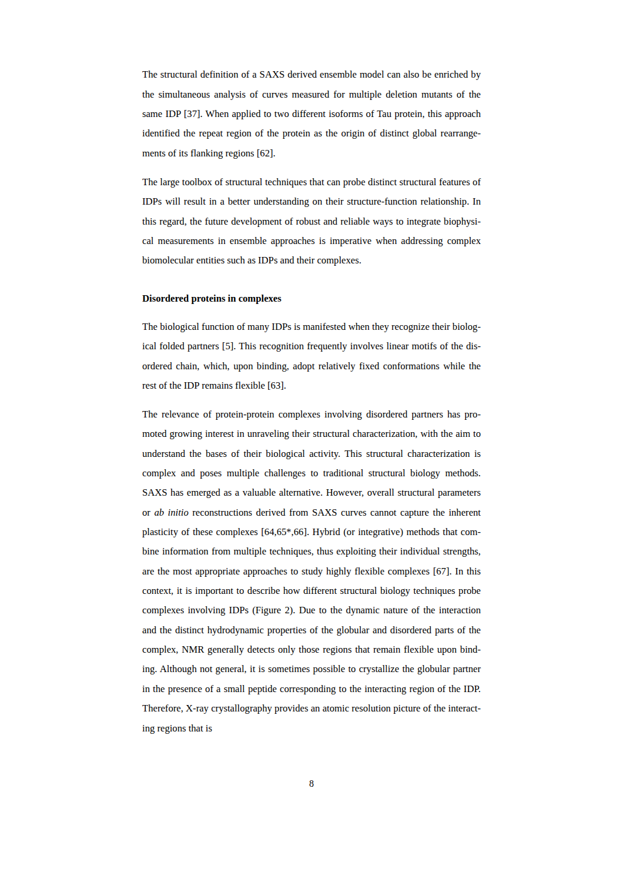The structural definition of a SAXS derived ensemble model can also be enriched by the simultaneous analysis of curves measured for multiple deletion mutants of the same IDP [37]. When applied to two different isoforms of Tau protein, this approach identified the repeat region of the protein as the origin of distinct global rearrangements of its flanking regions [62].
The large toolbox of structural techniques that can probe distinct structural features of IDPs will result in a better understanding on their structure-function relationship. In this regard, the future development of robust and reliable ways to integrate biophysical measurements in ensemble approaches is imperative when addressing complex biomolecular entities such as IDPs and their complexes.
Disordered proteins in complexes
The biological function of many IDPs is manifested when they recognize their biological folded partners [5]. This recognition frequently involves linear motifs of the disordered chain, which, upon binding, adopt relatively fixed conformations while the rest of the IDP remains flexible [63].
The relevance of protein-protein complexes involving disordered partners has promoted growing interest in unraveling their structural characterization, with the aim to understand the bases of their biological activity. This structural characterization is complex and poses multiple challenges to traditional structural biology methods. SAXS has emerged as a valuable alternative. However, overall structural parameters or ab initio reconstructions derived from SAXS curves cannot capture the inherent plasticity of these complexes [64,65*,66]. Hybrid (or integrative) methods that combine information from multiple techniques, thus exploiting their individual strengths, are the most appropriate approaches to study highly flexible complexes [67]. In this context, it is important to describe how different structural biology techniques probe complexes involving IDPs (Figure 2). Due to the dynamic nature of the interaction and the distinct hydrodynamic properties of the globular and disordered parts of the complex, NMR generally detects only those regions that remain flexible upon binding. Although not general, it is sometimes possible to crystallize the globular partner in the presence of a small peptide corresponding to the interacting region of the IDP. Therefore, X-ray crystallography provides an atomic resolution picture of the interacting regions that is
8